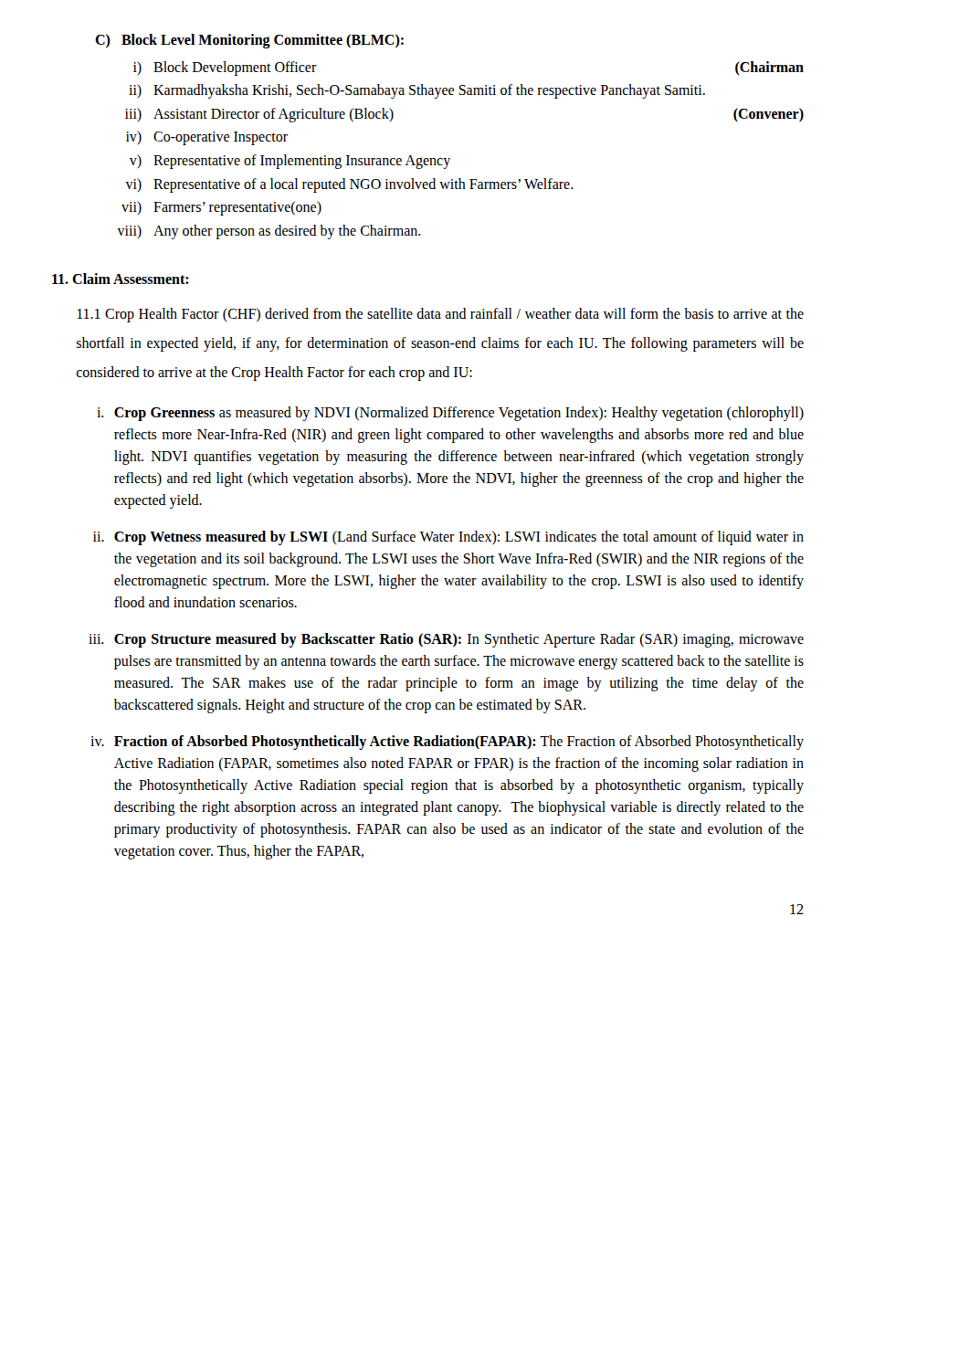C) Block Level Monitoring Committee (BLMC):
| i) | Block Development Officer | (Chairman |
| ii) | Karmadhyaksha Krishi, Sech-O-Samabaya Sthayee Samiti of the respective Panchayat Samiti. | |
| iii) | Assistant Director of Agriculture (Block) | (Convener) |
| iv) | Co-operative Inspector | |
| v) | Representative of Implementing Insurance Agency | |
| vi) | Representative of a local reputed NGO involved with Farmers’ Welfare. | |
| vii) | Farmers’ representative(one) | |
| viii) | Any other person as desired by the Chairman. | |
11. Claim Assessment:
11.1 Crop Health Factor (CHF) derived from the satellite data and rainfall / weather data will form the basis to arrive at the shortfall in expected yield, if any, for determination of season-end claims for each IU. The following parameters will be considered to arrive at the Crop Health Factor for each crop and IU:
Crop Greenness as measured by NDVI (Normalized Difference Vegetation Index): Healthy vegetation (chlorophyll) reflects more Near-Infra-Red (NIR) and green light compared to other wavelengths and absorbs more red and blue light. NDVI quantifies vegetation by measuring the difference between near-infrared (which vegetation strongly reflects) and red light (which vegetation absorbs). More the NDVI, higher the greenness of the crop and higher the expected yield.
Crop Wetness measured by LSWI (Land Surface Water Index): LSWI indicates the total amount of liquid water in the vegetation and its soil background. The LSWI uses the Short Wave Infra-Red (SWIR) and the NIR regions of the electromagnetic spectrum. More the LSWI, higher the water availability to the crop. LSWI is also used to identify flood and inundation scenarios.
Crop Structure measured by Backscatter Ratio (SAR): In Synthetic Aperture Radar (SAR) imaging, microwave pulses are transmitted by an antenna towards the earth surface. The microwave energy scattered back to the satellite is measured. The SAR makes use of the radar principle to form an image by utilizing the time delay of the backscattered signals. Height and structure of the crop can be estimated by SAR.
Fraction of Absorbed Photosynthetically Active Radiation(FAPAR): The Fraction of Absorbed Photosynthetically Active Radiation (FAPAR, sometimes also noted FAPAR or FPAR) is the fraction of the incoming solar radiation in the Photosynthetically Active Radiation special region that is absorbed by a photosynthetic organism, typically describing the right absorption across an integrated plant canopy. The biophysical variable is directly related to the primary productivity of photosynthesis. FAPAR can also be used as an indicator of the state and evolution of the vegetation cover. Thus, higher the FAPAR,
12